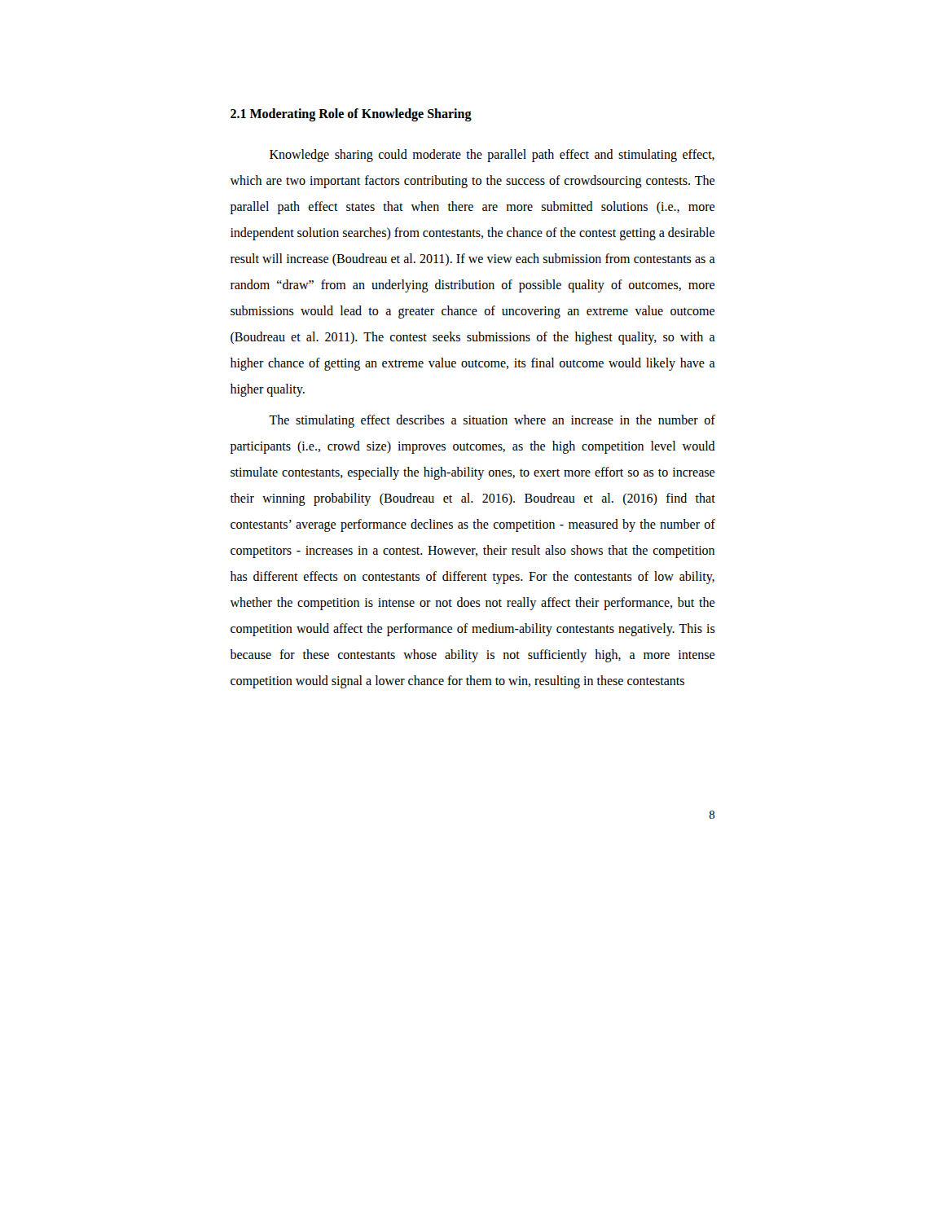2.1 Moderating Role of Knowledge Sharing
Knowledge sharing could moderate the parallel path effect and stimulating effect, which are two important factors contributing to the success of crowdsourcing contests. The parallel path effect states that when there are more submitted solutions (i.e., more independent solution searches) from contestants, the chance of the contest getting a desirable result will increase (Boudreau et al. 2011). If we view each submission from contestants as a random “draw” from an underlying distribution of possible quality of outcomes, more submissions would lead to a greater chance of uncovering an extreme value outcome (Boudreau et al. 2011). The contest seeks submissions of the highest quality, so with a higher chance of getting an extreme value outcome, its final outcome would likely have a higher quality.
The stimulating effect describes a situation where an increase in the number of participants (i.e., crowd size) improves outcomes, as the high competition level would stimulate contestants, especially the high-ability ones, to exert more effort so as to increase their winning probability (Boudreau et al. 2016). Boudreau et al. (2016) find that contestants’ average performance declines as the competition - measured by the number of competitors - increases in a contest. However, their result also shows that the competition has different effects on contestants of different types. For the contestants of low ability, whether the competition is intense or not does not really affect their performance, but the competition would affect the performance of medium-ability contestants negatively. This is because for these contestants whose ability is not sufficiently high, a more intense competition would signal a lower chance for them to win, resulting in these contestants
8